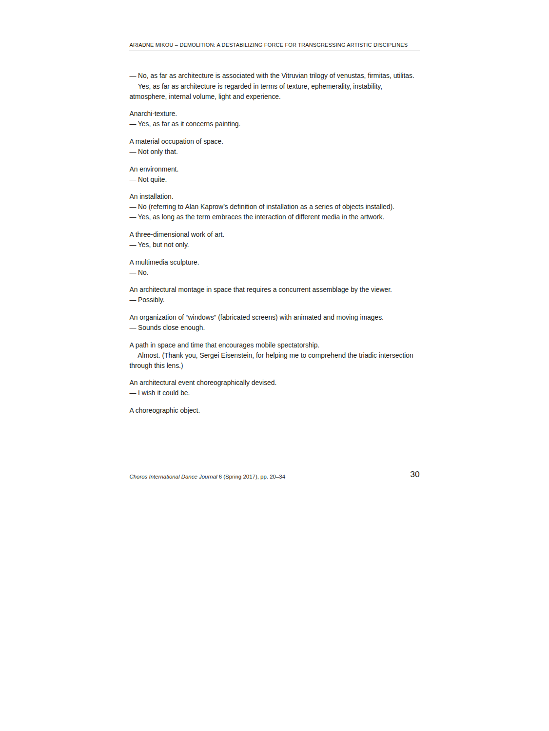Ariadne Mikou – Demolition: A Destabilizing Force for Transgressing Artistic Disciplines
— No, as far as architecture is associated with the Vitruvian trilogy of venustas, firmitas, utilitas.
— Yes, as far as architecture is regarded in terms of texture, ephemerality, instability, atmosphere, internal volume, light and experience.
Anarchi-texture.
— Yes, as far as it concerns painting.
A material occupation of space.
— Not only that.
An environment.
— Not quite.
An installation.
— No (referring to Alan Kaprow’s definition of installation as a series of objects installed).
— Yes, as long as the term embraces the interaction of different media in the artwork.
A three-dimensional work of art.
— Yes, but not only.
A multimedia sculpture.
— No.
An architectural montage in space that requires a concurrent assemblage by the viewer.
— Possibly.
An organization of “windows” (fabricated screens) with animated and moving images.
— Sounds close enough.
A path in space and time that encourages mobile spectatorship.
— Almost. (Thank you, Sergei Eisenstein, for helping me to comprehend the triadic intersection through this lens.)
An architectural event choreographically devised.
— I wish it could be.
A choreographic object.
Choros International Dance Journal 6 (Spring 2017), pp. 20–34
30